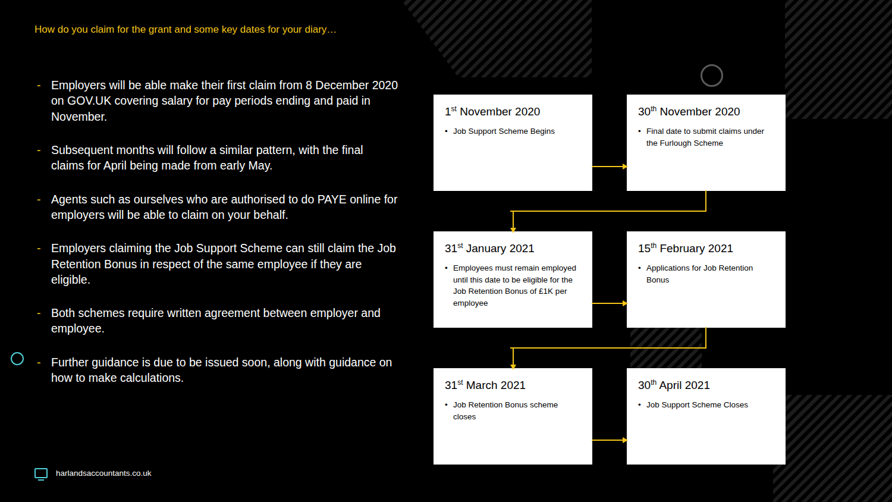How do you claim for the grant and some key dates for your diary…
Employers will be able make their first claim from 8 December 2020 on GOV.UK covering salary for pay periods ending and paid in November.
Subsequent months will follow a similar pattern, with the final claims for April being made from early May.
Agents such as ourselves who are authorised to do PAYE online for employers will be able to claim on your behalf.
Employers claiming the Job Support Scheme can still claim the Job Retention Bonus in respect of the same employee if they are eligible.
Both schemes require written agreement between employer and employee.
Further guidance is due to be issued soon, along with guidance on how to make calculations.
1st November 2020
Job Support Scheme Begins
30th November 2020
Final date to submit claims under the Furlough Scheme
31st January 2021
Employees must remain employed until this date to be eligible for the Job Retention Bonus of £1K per employee
15th February 2021
Applications for Job Retention Bonus
31st March 2021
Job Retention Bonus scheme closes
30th April 2021
Job Support Scheme Closes
harlandsaccountants.co.uk